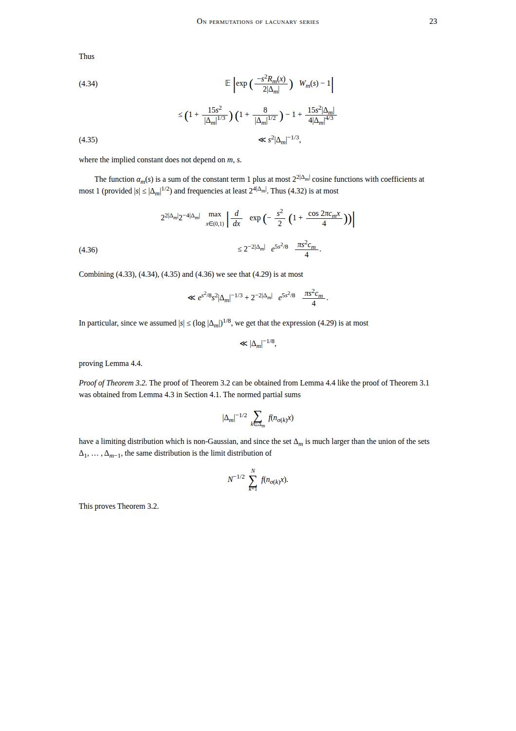On permutations of lacunary series 23
Thus
(4.34) 𝔼 |exp (−s2Rm(x) 2|Δm|) Wm(s) − 1|
≤ (1 + 15s2|Δm|1/3) (1 + 8|Δm|1/2) − 1 + 15s2|Δm|4|Δm|4/3
(4.35) ≪ s2|Δm|−1/3,
where the implied constant does not depend on m, s.
The function αm(s) is a sum of the constant term 1 plus at most 22|Δm| cosine functions with coefficients at most 1 (provided |s| ≤ |Δm|1/2) and frequencies at least 24|Δm|. Thus (4.32) is at most
22|Δm|2−4|Δm| max x∈(0,1) |ddx exp (− s22 (1 + cos 2πcmx 4))|
(4.36) ≤ 2−2|Δm| e5s2/8 πs2cm 4.
Combining (4.33), (4.34), (4.35) and (4.36) we see that (4.29) is at most
≪ es2/8s2|Δm|−1/3 + 2−2|Δm| e5s2/8 πs2cm 4.
In particular, since we assumed |s| ≤ (log |Δm|)1/8, we get that the expression (4.29) is at most
≪ |Δm|−1/8,
proving Lemma 4.4.
Proof of Theorem 3.2. The proof of Theorem 3.2 can be obtained from Lemma 4.4 like the proof of Theorem 3.1 was obtained from Lemma 4.3 in Section 4.1. The normed partial sums
|Δm|−1/2 ∑k∈Δm f(nσ(k)x)
have a limiting distribution which is non-Gaussian, and since the set Δm is much larger than the union of the sets Δ1, … , Δm−1, the same distribution is the limit distribution of
N−1/2 N∑k=1 f(nσ(k)x).
This proves Theorem 3.2.